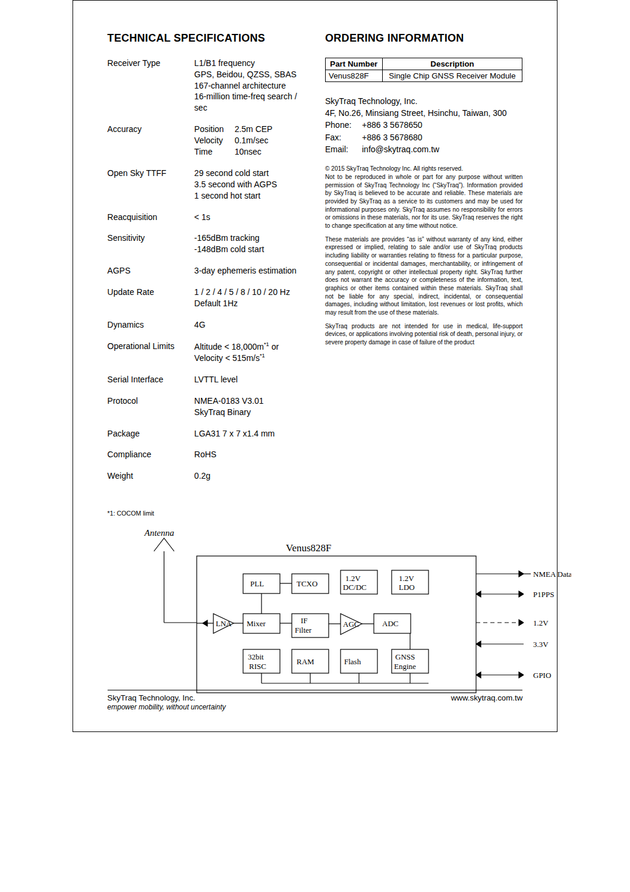TECHNICAL SPECIFICATIONS
| Receiver Type | L1/B1 frequency GPS, Beidou, QZSS, SBAS 167-channel architecture 16-million time-freq search / sec |
| Accuracy | Position 2.5m CEP Velocity 0.1m/sec Time 10nsec |
| Open Sky TTFF | 29 second cold start 3.5 second with AGPS 1 second hot start |
| Reacquisition | < 1s |
| Sensitivity | -165dBm tracking -148dBm cold start |
| AGPS | 3-day ephemeris estimation |
| Update Rate | 1 / 2 / 4 / 5 / 8 / 10 / 20 Hz Default 1Hz |
| Dynamics | 4G |
| Operational Limits | Altitude < 18,000m *1 or Velocity < 515m/s *1 |
| Serial Interface | LVTTL level |
| Protocol | NMEA-0183 V3.01 SkyTraq Binary |
| Package | LGA31 7 x 7 x1.4 mm |
| Compliance | RoHS |
| Weight | 0.2g |
ORDERING INFORMATION
| Part Number | Description |
| --- | --- |
| Venus828F | Single Chip GNSS Receiver Module |
SkyTraq Technology, Inc.
4F, No.26, Minsiang Street, Hsinchu, Taiwan, 300
Phone:+886 3 5678650
Fax:+886 3 5678680
Email: info@skytraq.com.tw
© 2015 SkyTraq Technology Inc. All rights reserved.
Not to be reproduced in whole or part for any purpose without written permission of SkyTraq Technology Inc (“SkyTraq”). Information provided by SkyTraq is believed to be accurate and reliable. These materials are provided by SkyTraq as a service to its customers and may be used for informational purposes only. SkyTraq assumes no responsibility for errors or omissions in these materials, nor for its use. SkyTraq reserves the right to change specification at any time without notice.
These materials are provides “as is” without warranty of any kind, either expressed or implied, relating to sale and/or use of SkyTraq products including liability or warranties relating to fitness for a particular purpose, consequential or incidental damages, merchantability, or infringement of any patent, copyright or other intellectual property right. SkyTraq further does not warrant the accuracy or completeness of the information, text, graphics or other items contained within these materials. SkyTraq shall not be liable for any special, indirect, incidental, or consequential damages, including without limitation, lost revenues or lost profits, which may result from the use of these materials.
SkyTraq products are not intended for use in medical, life-support devices, or applications involving potential risk of death, personal injury, or severe property damage in case of failure of the product
*1: COCOM limit
Antenna Venus828F LNA Mixer PLL TCXO IF Filter AGC ADC 1.2V DC/DC 1.2V LDO 32bit RISC RAM Flash GNSS Engine NMEA Data P1PPS 1.2V 3.3V GPIO
SkyTraq Technology, Inc.
empower mobility, without uncertainty
www.skytraq.com.tw